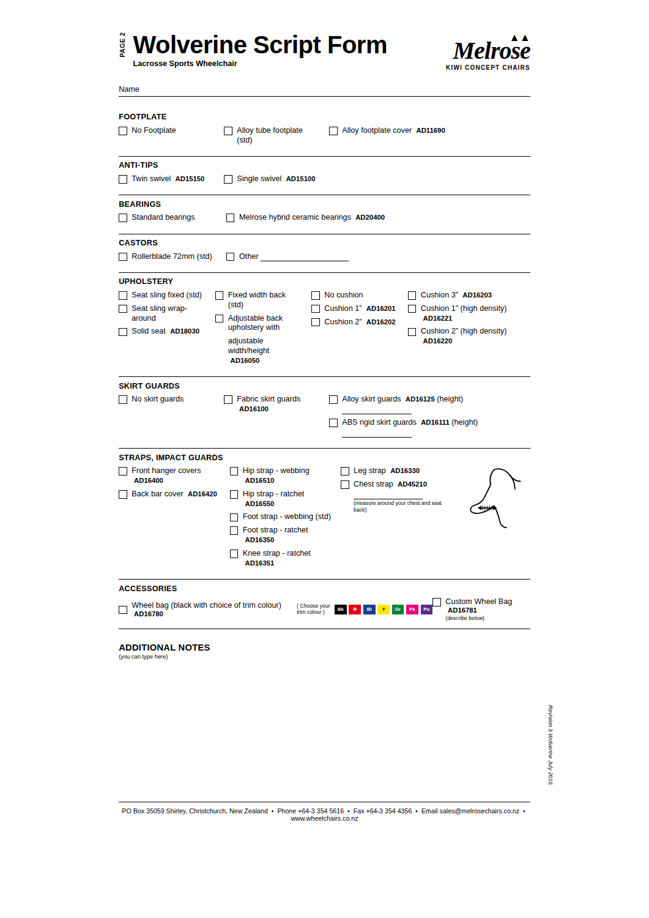PAGE 2
Wolverine Script Form
Lacrosse Sports Wheelchair
▲▲
Melrose
KIWI CONCEPT CHAIRS
Name
FOOTPLATE
No Footplate
Alloy tube footplate (std)
Alloy footplate cover AD11690
ANTI-TIPS
Twin swivel AD15150
Single swivel AD15100
BEARINGS
Standard bearings
Melrose hybrid ceramic bearings AD20400
CASTORS
Rollerblade 72mm (std)
Other
UPHOLSTERY
Seat sling fixed (std)
Seat sling wrap-around
Solid seat AD18030
Fixed width back (std)
Adjustable back upholstery with
adjustable width/height AD16050
No cushion
Cushion 1” AD16201
Cushion 2” AD16202
Cushion 3” AD16203
Cushion 1” (high density) AD16221
Cushion 2” (high density) AD16220
SKIRT GUARDS
No skirt guards
Fabric skirt guards AD16100
Alloy skirt guards AD16125 (height)
ABS rigid skirt guards AD16111 (height)
STRAPS, IMPACT GUARDS
Front hanger covers AD16400
Back bar cover AD16420
Hip strap - webbing AD16510
Hip strap - ratchet AD16550
Foot strap - webbing (std)
Foot strap - ratchet AD16350
Knee strap - ratchet AD16351
Leg strap AD16330
Chest strap AD45210 (measure around your chest and seat back)
ACCESSORIES
Wheel bag (black with choice of trim colour) AD16780 ( Choose your
trim colour ) Bk R Bl Y Gr Pk Pu Custom Wheel Bag AD16781 (describe below)
ADDITIONAL NOTES
(you can type here)
Revision 3 Wolverine July 2016
PO Box 35059 Shirley, Christchurch, New Zealand • Phone +64-3 354 5616 • Fax +64-3 354 4356 • Email sales@melrosechairs.co.nz • www.wheelchairs.co.nz